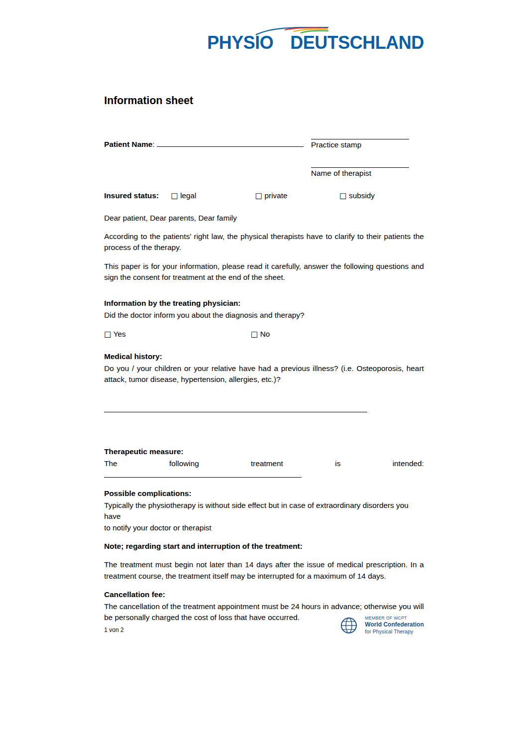PHYSIO DEUTSCHLAND
Information sheet
Patient Name:
Practice stamp
Name of therapist
Insured status:
□ legal
□ private
□ subsidy
Dear patient, Dear parents, Dear family
According to the patients’ right law, the physical therapists have to clarify to their patients the process of the therapy.
This paper is for your information, please read it carefully, answer the following questions and sign the consent for treatment at the end of the sheet.
Information by the treating physician:
Did the doctor inform you about the diagnosis and therapy?
□ Yes
□ No
Medical history:
Do you / your children or your relative have had a previous illness? (i.e. Osteoporosis, heart attack, tumor disease, hypertension, allergies, etc.)?
Therapeutic measure:
The following treatment is intended:
Possible complications:
Typically the physiotherapy is without side effect but in case of extraordinary disorders you have
to notify your doctor or therapist
Note; regarding start and interruption of the treatment:
The treatment must begin not later than 14 days after the issue of medical prescription. In a treatment course, the treatment itself may be interrupted for a maximum of 14 days.
Cancellation fee:
The cancellation of the treatment appointment must be 24 hours in advance; otherwise you will be personally charged the cost of loss that have occurred.
1 von 2
MEMBER OF WCPT
World Confederation
for Physical Therapy